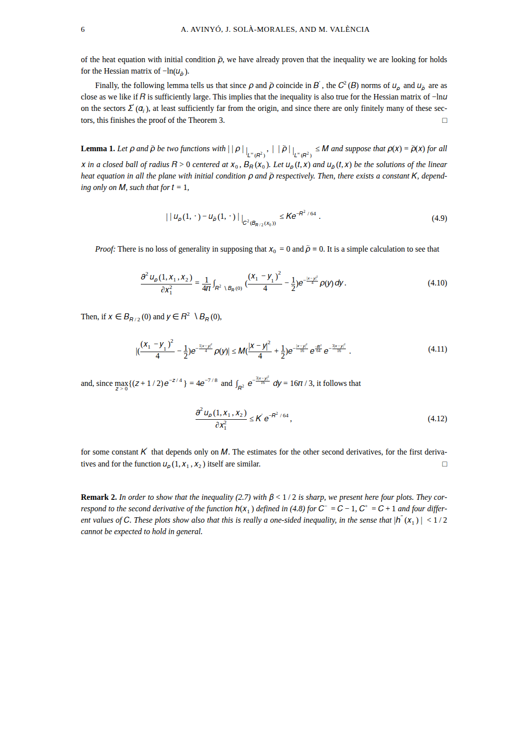6 A. AVINYÓ, J. SOLÀ-MORALES, AND M. VALÈNCIA
of the heat equation with initial condition ρ~, we have already proven that the inequality we are looking for holds for the Hessian matrix of −ln(uρ~).
Finally, the following lemma tells us that since ρ and ρ~ coincide in B′, the C2(B) norms of uρ and uρ~ are as close as we like if R is sufficiently large. This implies that the inequality is also true for the Hessian matrix of −lnu on the sectors Σ′(αi), at least sufficiently far from the origin, and since there are only finitely many of these sectors, this finishes the proof of the Theorem 3. □
Lemma 1. Let ρ and ρ~ be two functions with ||ρ||L∞(R2),||ρ~||L∞(R2)≤M and suppose that ρ(x)=ρ~(x) for all x in a closed ball of radius R>0 centered at x0, BR(x0). Let uρ(t,x) and uρ~(t,x) be the solutions of the linear heat equation in all the plane with initial condition ρ and ρ~ respectively. Then, there exists a constant K, depending only on M, such that for t=1,
||uρ(1,·)−uρ~(1,·)||C2(BR/2(x0)) ≤ Ke−R2/64 . (4.9)
Proof: There is no loss of generality in supposing that x0=0 and ρ~≡0. It is a simple calculation to see that
∂2uρ(1,x1,x2) ∂x12 = 14π ∫R2∖BR(0) ( (x1−y1)24 − 12 ) e−|x−y|24 ρ(y) dy . (4.10)
Then, if x∈BR/2(0) and y∈R2∖BR(0),
| ( (x1−y1)24 − 12 ) e−1|x−y|24 ρ(y) | ≤ M ( |x−y|24 + 12 ) e−|x−y|216 e−R264 e−3|x−y|216 . (4.11)
and, since maxz>0{(z+1/2)e−z/4}=4e−7/8 and ∫R2e−3|x−y|216dy=16π/3, it follows that
∂2uρ(1,x1,x2) ∂x12 ≤ K′e−R2/64 , (4.12)
for some constant K′ that depends only on M. The estimates for the other second derivatives, for the first derivatives and for the function uρ(1,x1,x2) itself are similar. □
Remark 2. In order to show that the inequality (2.7) with β<1/2 is sharp, we present here four plots. They correspond to the second derivative of the function h(x1) defined in (4.8) for C−=C−1, C+=C+1 and four different values of C. These plots show also that this is really a one-sided inequality, in the sense that |h″(x1)|<1/2 cannot be expected to hold in general.